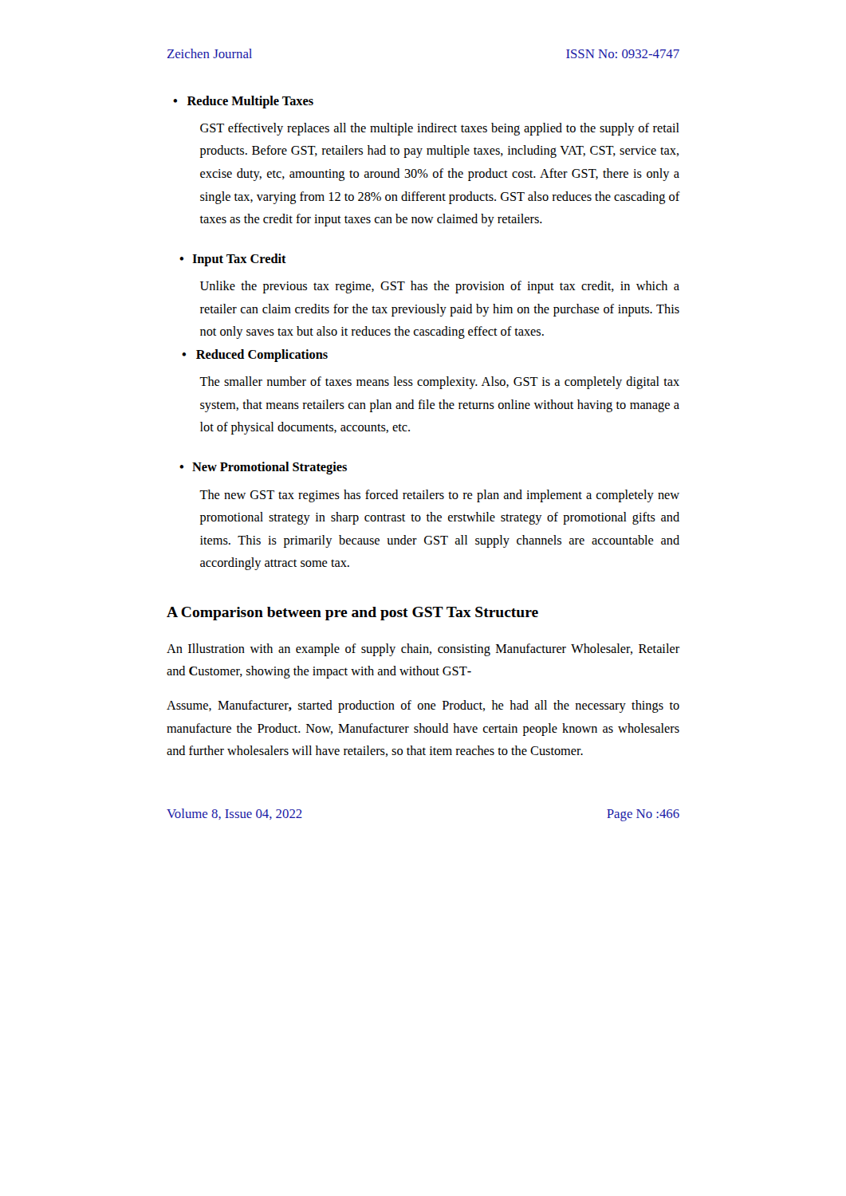Zeichen Journal ISSN No: 0932-4747
Reduce Multiple Taxes
GST effectively replaces all the multiple indirect taxes being applied to the supply of retail products. Before GST, retailers had to pay multiple taxes, including VAT, CST, service tax, excise duty, etc, amounting to around 30% of the product cost. After GST, there is only a single tax, varying from 12 to 28% on different products. GST also reduces the cascading of taxes as the credit for input taxes can be now claimed by retailers.
Input Tax Credit
Unlike the previous tax regime, GST has the provision of input tax credit, in which a retailer can claim credits for the tax previously paid by him on the purchase of inputs. This not only saves tax but also it reduces the cascading effect of taxes.
Reduced Complications
The smaller number of taxes means less complexity. Also, GST is a completely digital tax system, that means retailers can plan and file the returns online without having to manage a lot of physical documents, accounts, etc.
New Promotional Strategies
The new GST tax regimes has forced retailers to re plan and implement a completely new promotional strategy in sharp contrast to the erstwhile strategy of promotional gifts and items. This is primarily because under GST all supply channels are accountable and accordingly attract some tax.
A Comparison between pre and post GST Tax Structure
An Illustration with an example of supply chain, consisting Manufacturer Wholesaler, Retailer and Customer, showing the impact with and without GST-
Assume, Manufacturer, started production of one Product, he had all the necessary things to manufacture the Product. Now, Manufacturer should have certain people known as wholesalers and further wholesalers will have retailers, so that item reaches to the Customer.
Volume 8, Issue 04, 2022 Page No :466